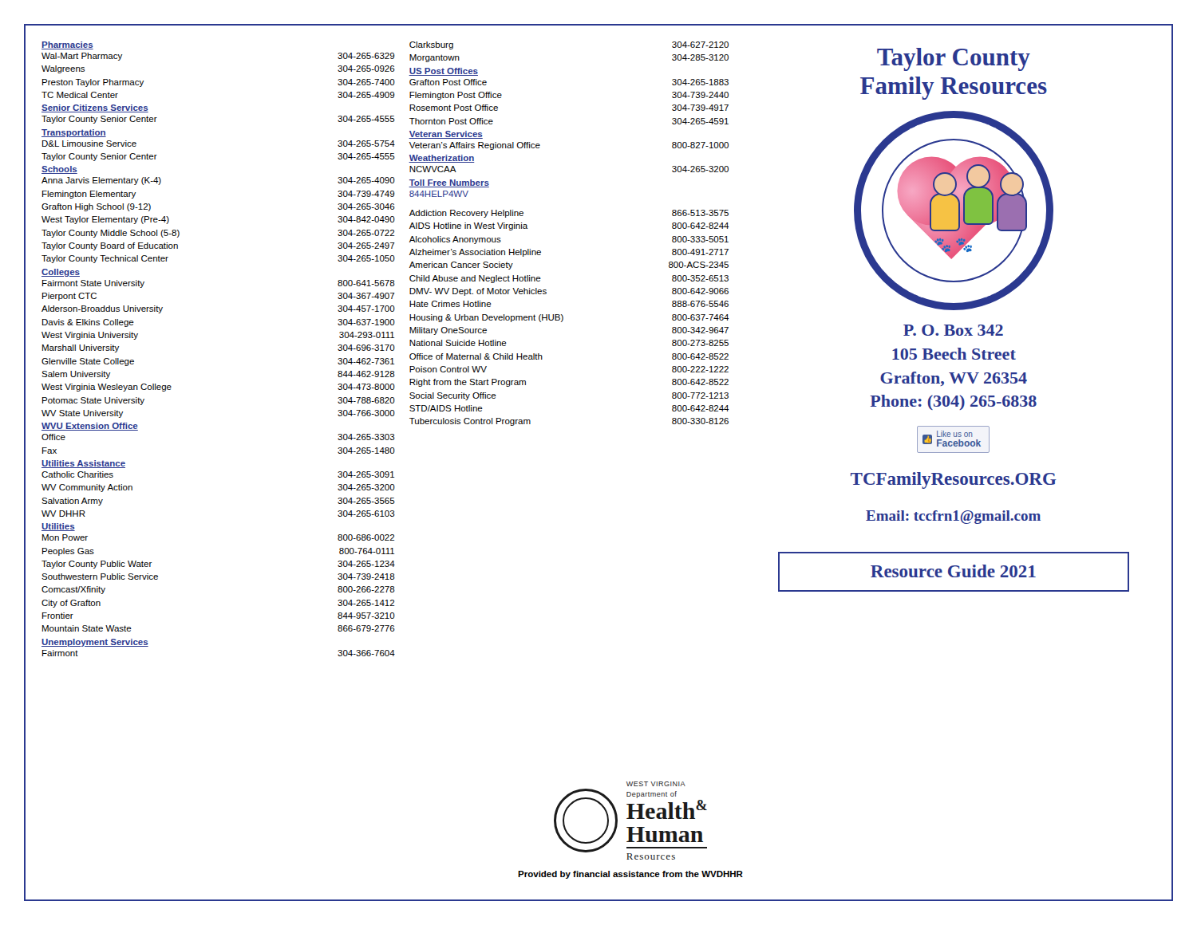Pharmacies
Wal-Mart Pharmacy 304-265-6329
Walgreens 304-265-0926
Preston Taylor Pharmacy 304-265-7400
TC Medical Center 304-265-4909
Senior Citizens Services
Taylor County Senior Center 304-265-4555
Transportation
D&L Limousine Service 304-265-5754
Taylor County Senior Center 304-265-4555
Schools
Anna Jarvis Elementary (K-4) 304-265-4090
Flemington Elementary 304-739-4749
Grafton High School (9-12) 304-265-3046
West Taylor Elementary (Pre-4) 304-842-0490
Taylor County Middle School (5-8) 304-265-0722
Taylor County Board of Education 304-265-2497
Taylor County Technical Center 304-265-1050
Colleges
Fairmont State University 800-641-5678
Pierpont CTC 304-367-4907
Alderson-Broaddus University 304-457-1700
Davis & Elkins College 304-637-1900
West Virginia University 304-293-0111
Marshall University 304-696-3170
Glenville State College 304-462-7361
Salem University 844-462-9128
West Virginia Wesleyan College 304-473-8000
Potomac State University 304-788-6820
WV State University 304-766-3000
WVU Extension Office
Office 304-265-3303
Fax 304-265-1480
Utilities Assistance
Catholic Charities 304-265-3091
WV Community Action 304-265-3200
Salvation Army 304-265-3565
WV DHHR 304-265-6103
Utilities
Mon Power 800-686-0022
Peoples Gas 800-764-0111
Taylor County Public Water 304-265-1234
Southwestern Public Service 304-739-2418
Comcast/Xfinity 800-266-2278
City of Grafton 304-265-1412
Frontier 844-957-3210
Mountain State Waste 866-679-2776
Unemployment Services
Fairmont 304-366-7604
Clarksburg 304-627-2120
Morgantown 304-285-3120
US Post Offices
Grafton Post Office 304-265-1883
Flemington Post Office 304-739-2440
Rosemont Post Office 304-739-4917
Thornton Post Office 304-265-4591
Veteran Services
Veteran’s Affairs Regional Office 800-827-1000
Weatherization
NCWVCAA 304-265-3200
Toll Free Numbers
844HELP4WV
Addiction Recovery Helpline 866-513-3575
AIDS Hotline in West Virginia 800-642-8244
Alcoholics Anonymous 800-333-5051
Alzheimer’s Association Helpline 800-491-2717
American Cancer Society 800-ACS-2345
Child Abuse and Neglect Hotline 800-352-6513
DMV- WV Dept. of Motor Vehicles 800-642-9066
Hate Crimes Hotline 888-676-5546
Housing & Urban Development (HUB) 800-637-7464
Military OneSource 800-342-9647
National Suicide Hotline 800-273-8255
Office of Maternal & Child Health 800-642-8522
Poison Control WV 800-222-1222
Right from the Start Program 800-642-8522
Social Security Office 800-772-1213
STD/AIDS Hotline 800-642-8244
Tuberculosis Control Program 800-330-8126
Taylor County
Family Resources
TAYLOR COUNTY
FAMILY RESOURCES
🐾 🐾
P. O. Box 342
105 Beech Street
Grafton, WV 26354
Phone: (304) 265-6838
👍Like us on Facebook
TCFamilyResources.ORG
Email: tccfrn1@gmail.com
Resource Guide 2021
WEST VIRGINIA
Department of
Health&
Human
Resources
Provided by financial assistance from the WVDHHR